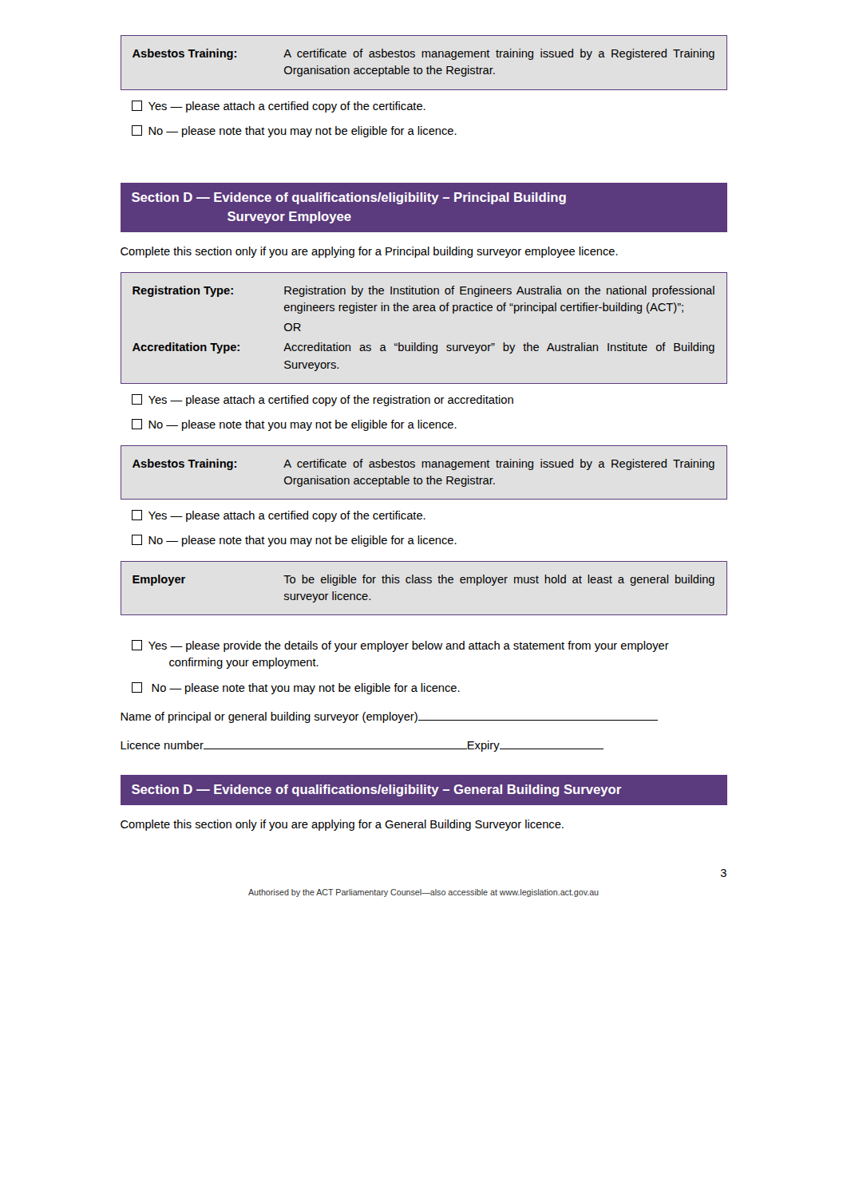| Asbestos Training: | A certificate of asbestos management training issued by a Registered Training Organisation acceptable to the Registrar. |
Yes — please attach a certified copy of the certificate.
No — please note that you may not be eligible for a licence.
Section D — Evidence of qualifications/eligibility – Principal Building Surveyor Employee
Complete this section only if you are applying for a Principal building surveyor employee licence.
| Registration Type: | Registration by the Institution of Engineers Australia on the national professional engineers register in the area of practice of “principal certifier-building (ACT)”; |
| | OR |
| Accreditation Type: | Accreditation as a “building surveyor” by the Australian Institute of Building Surveyors. |
Yes — please attach a certified copy of the registration or accreditation
No — please note that you may not be eligible for a licence.
| Asbestos Training: | A certificate of asbestos management training issued by a Registered Training Organisation acceptable to the Registrar. |
Yes — please attach a certified copy of the certificate.
No — please note that you may not be eligible for a licence.
| Employer | To be eligible for this class the employer must hold at least a general building surveyor licence. |
Yes — please provide the details of your employer below and attach a statement from your employer confirming your employment.
No — please note that you may not be eligible for a licence.
Name of principal or general building surveyor (employer)
Licence number Expiry
Section D — Evidence of qualifications/eligibility – General Building Surveyor
Complete this section only if you are applying for a General Building Surveyor licence.
3
Authorised by the ACT Parliamentary Counsel—also accessible at www.legislation.act.gov.au